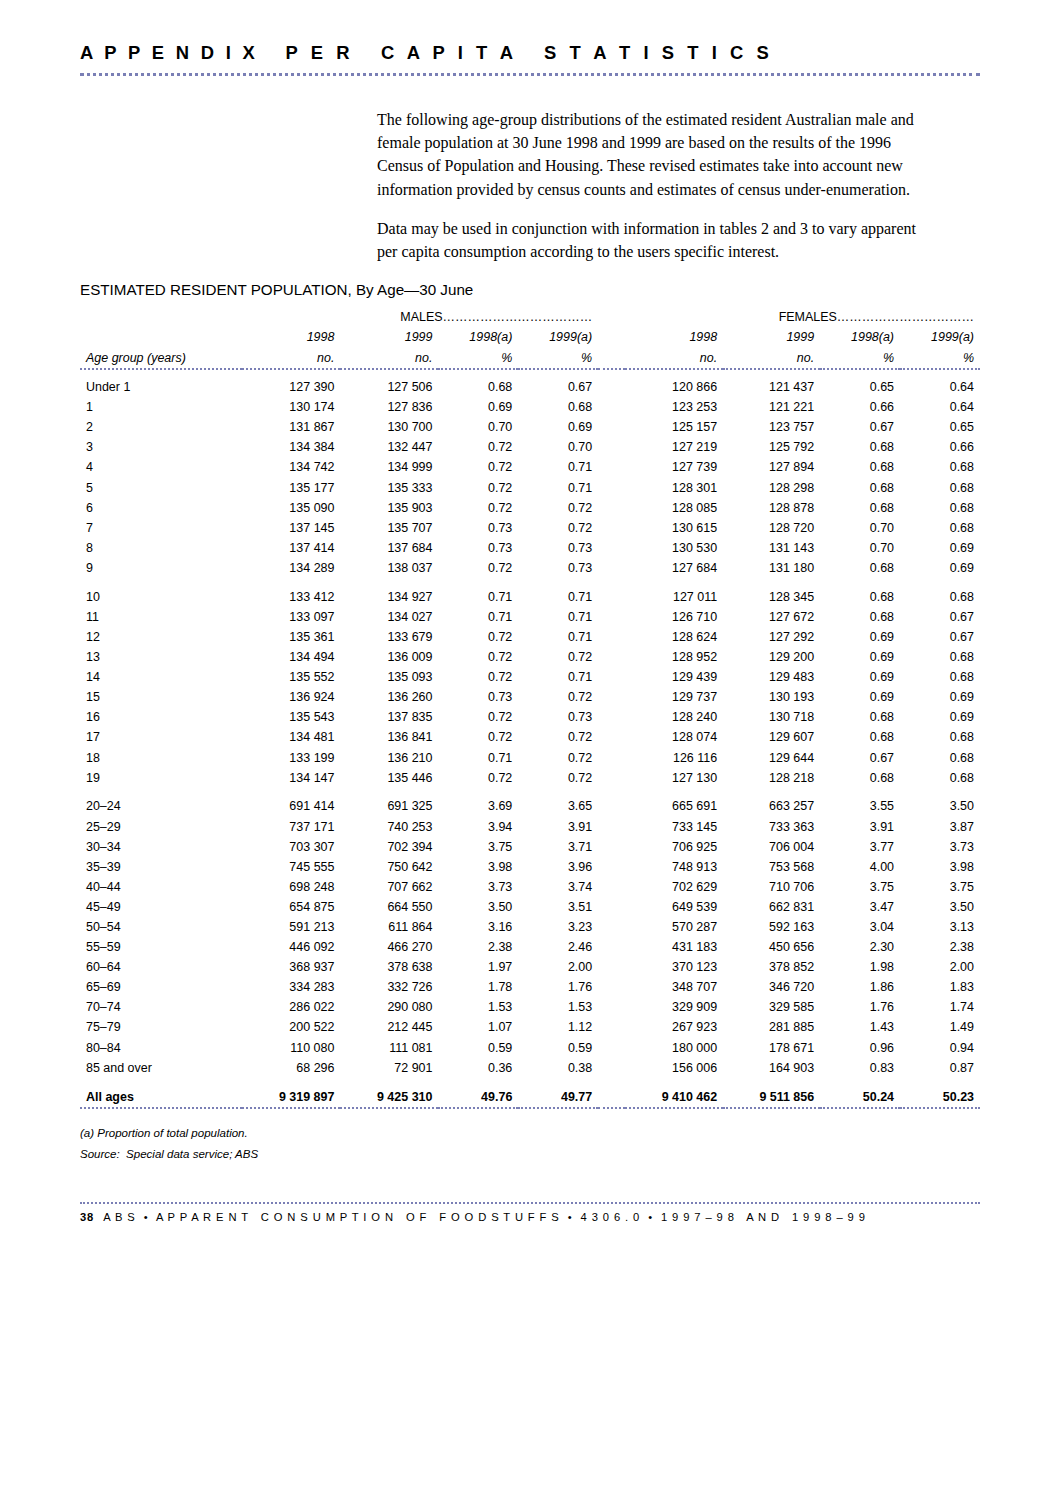A P P E N D I X P E R C A P I T A S T A T I S T I C S
The following age-group distributions of the estimated resident Australian male and female population at 30 June 1998 and 1999 are based on the results of the 1996 Census of Population and Housing. These revised estimates take into account new information provided by census counts and estimates of census under-enumeration.
Data may be used in conjunction with information in tables 2 and 3 to vary apparent per capita consumption according to the users specific interest.
ESTIMATED RESIDENT POPULATION, By Age—30 June
| | MALES……………………………… | | FEMALES…………………………… |
| --- | --- | --- | --- |
| | 1998 | 1999 | 1998(a) | 1999(a) | | 1998 | 1999 | 1998(a) | 1999(a) |
| Age group (years) | no. | no. | % | % | | no. | no. | % | % |
| Under 1 | 127 390 | 127 506 | 0.68 | 0.67 | | 120 866 | 121 437 | 0.65 | 0.64 |
| 1 | 130 174 | 127 836 | 0.69 | 0.68 | | 123 253 | 121 221 | 0.66 | 0.64 |
| 2 | 131 867 | 130 700 | 0.70 | 0.69 | | 125 157 | 123 757 | 0.67 | 0.65 |
| 3 | 134 384 | 132 447 | 0.72 | 0.70 | | 127 219 | 125 792 | 0.68 | 0.66 |
| 4 | 134 742 | 134 999 | 0.72 | 0.71 | | 127 739 | 127 894 | 0.68 | 0.68 |
| 5 | 135 177 | 135 333 | 0.72 | 0.71 | | 128 301 | 128 298 | 0.68 | 0.68 |
| 6 | 135 090 | 135 903 | 0.72 | 0.72 | | 128 085 | 128 878 | 0.68 | 0.68 |
| 7 | 137 145 | 135 707 | 0.73 | 0.72 | | 130 615 | 128 720 | 0.70 | 0.68 |
| 8 | 137 414 | 137 684 | 0.73 | 0.73 | | 130 530 | 131 143 | 0.70 | 0.69 |
| 9 | 134 289 | 138 037 | 0.72 | 0.73 | | 127 684 | 131 180 | 0.68 | 0.69 |
| 10 | 133 412 | 134 927 | 0.71 | 0.71 | | 127 011 | 128 345 | 0.68 | 0.68 |
| 11 | 133 097 | 134 027 | 0.71 | 0.71 | | 126 710 | 127 672 | 0.68 | 0.67 |
| 12 | 135 361 | 133 679 | 0.72 | 0.71 | | 128 624 | 127 292 | 0.69 | 0.67 |
| 13 | 134 494 | 136 009 | 0.72 | 0.72 | | 128 952 | 129 200 | 0.69 | 0.68 |
| 14 | 135 552 | 135 093 | 0.72 | 0.71 | | 129 439 | 129 483 | 0.69 | 0.68 |
| 15 | 136 924 | 136 260 | 0.73 | 0.72 | | 129 737 | 130 193 | 0.69 | 0.69 |
| 16 | 135 543 | 137 835 | 0.72 | 0.73 | | 128 240 | 130 718 | 0.68 | 0.69 |
| 17 | 134 481 | 136 841 | 0.72 | 0.72 | | 128 074 | 129 607 | 0.68 | 0.68 |
| 18 | 133 199 | 136 210 | 0.71 | 0.72 | | 126 116 | 129 644 | 0.67 | 0.68 |
| 19 | 134 147 | 135 446 | 0.72 | 0.72 | | 127 130 | 128 218 | 0.68 | 0.68 |
| 20–24 | 691 414 | 691 325 | 3.69 | 3.65 | | 665 691 | 663 257 | 3.55 | 3.50 |
| 25–29 | 737 171 | 740 253 | 3.94 | 3.91 | | 733 145 | 733 363 | 3.91 | 3.87 |
| 30–34 | 703 307 | 702 394 | 3.75 | 3.71 | | 706 925 | 706 004 | 3.77 | 3.73 |
| 35–39 | 745 555 | 750 642 | 3.98 | 3.96 | | 748 913 | 753 568 | 4.00 | 3.98 |
| 40–44 | 698 248 | 707 662 | 3.73 | 3.74 | | 702 629 | 710 706 | 3.75 | 3.75 |
| 45–49 | 654 875 | 664 550 | 3.50 | 3.51 | | 649 539 | 662 831 | 3.47 | 3.50 |
| 50–54 | 591 213 | 611 864 | 3.16 | 3.23 | | 570 287 | 592 163 | 3.04 | 3.13 |
| 55–59 | 446 092 | 466 270 | 2.38 | 2.46 | | 431 183 | 450 656 | 2.30 | 2.38 |
| 60–64 | 368 937 | 378 638 | 1.97 | 2.00 | | 370 123 | 378 852 | 1.98 | 2.00 |
| 65–69 | 334 283 | 332 726 | 1.78 | 1.76 | | 348 707 | 346 720 | 1.86 | 1.83 |
| 70–74 | 286 022 | 290 080 | 1.53 | 1.53 | | 329 909 | 329 585 | 1.76 | 1.74 |
| 75–79 | 200 522 | 212 445 | 1.07 | 1.12 | | 267 923 | 281 885 | 1.43 | 1.49 |
| 80–84 | 110 080 | 111 081 | 0.59 | 0.59 | | 180 000 | 178 671 | 0.96 | 0.94 |
| 85 and over | 68 296 | 72 901 | 0.36 | 0.38 | | 156 006 | 164 903 | 0.83 | 0.87 |
| All ages | 9 319 897 | 9 425 310 | 49.76 | 49.77 | | 9 410 462 | 9 511 856 | 50.24 | 50.23 |
(a) Proportion of total population.
Source: Special data service; ABS
38 A B S • A P P A R E N T C O N S U M P T I O N O F F O O D S T U F F S • 4 3 0 6 . 0 • 1 9 9 7 – 9 8 A N D 1 9 9 8 – 9 9